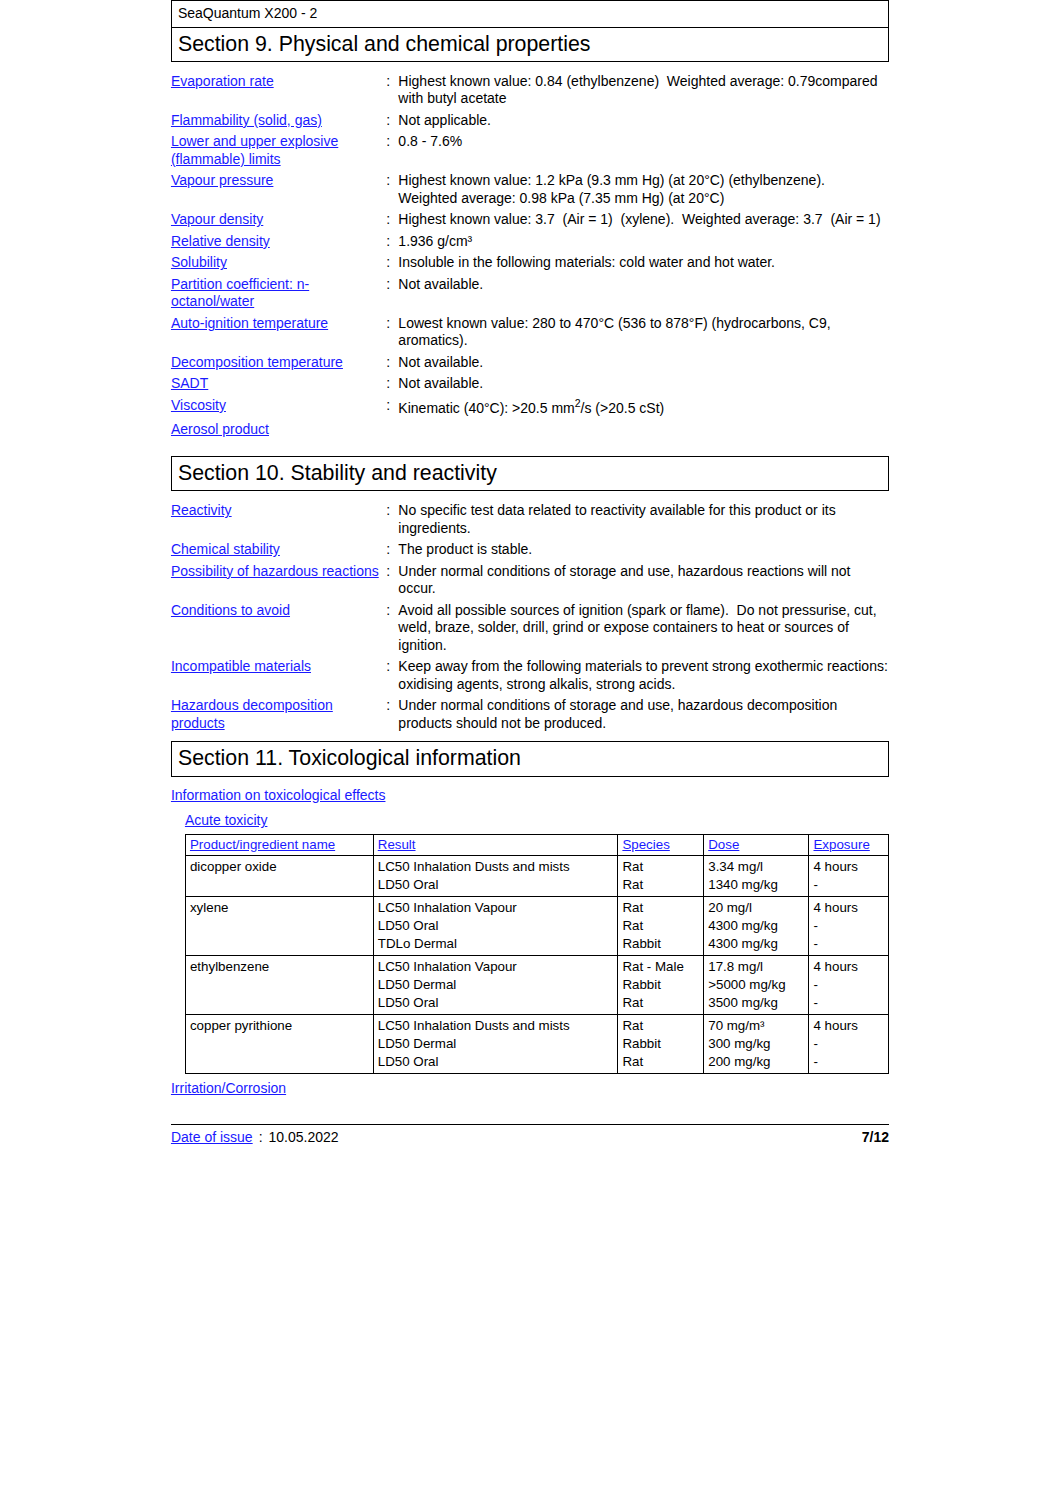SeaQuantum X200 - 2
Section 9. Physical and chemical properties
| Evaporation rate | : | Highest known value: 0.84 (ethylbenzene) Weighted average: 0.79compared with butyl acetate |
| Flammability (solid, gas) | : | Not applicable. |
| Lower and upper explosive (flammable) limits | : | 0.8 - 7.6% |
| Vapour pressure | : | Highest known value: 1.2 kPa (9.3 mm Hg) (at 20°C) (ethylbenzene). Weighted average: 0.98 kPa (7.35 mm Hg) (at 20°C) |
| Vapour density | : | Highest known value: 3.7 (Air = 1) (xylene). Weighted average: 3.7 (Air = 1) |
| Relative density | : | 1.936 g/cm³ |
| Solubility | : | Insoluble in the following materials: cold water and hot water. |
| Partition coefficient: n-octanol/water | : | Not available. |
| Auto-ignition temperature | : | Lowest known value: 280 to 470°C (536 to 878°F) (hydrocarbons, C9, aromatics). |
| Decomposition temperature | : | Not available. |
| SADT | : | Not available. |
| Viscosity | : | Kinematic (40°C): >20.5 mm 2 /s (>20.5 cSt) |
| Aerosol product | | |
Section 10. Stability and reactivity
| Reactivity | : | No specific test data related to reactivity available for this product or its ingredients. |
| Chemical stability | : | The product is stable. |
| Possibility of hazardous reactions | : | Under normal conditions of storage and use, hazardous reactions will not occur. |
| Conditions to avoid | : | Avoid all possible sources of ignition (spark or flame). Do not pressurise, cut, weld, braze, solder, drill, grind or expose containers to heat or sources of ignition. |
| Incompatible materials | : | Keep away from the following materials to prevent strong exothermic reactions: oxidising agents, strong alkalis, strong acids. |
| Hazardous decomposition products | : | Under normal conditions of storage and use, hazardous decomposition products should not be produced. |
Section 11. Toxicological information
Information on toxicological effects
Acute toxicity
| Product/ingredient name | Result | Species | Dose | Exposure |
| --- | --- | --- | --- | --- |
| dicopper oxide | LC50 Inhalation Dusts and mists LD50 Oral | Rat Rat | 3.34 mg/l 1340 mg/kg | 4 hours - |
| xylene | LC50 Inhalation Vapour LD50 Oral TDLo Dermal | Rat Rat Rabbit | 20 mg/l 4300 mg/kg 4300 mg/kg | 4 hours - - |
| ethylbenzene | LC50 Inhalation Vapour LD50 Dermal LD50 Oral | Rat - Male Rabbit Rat | 17.8 mg/l >5000 mg/kg 3500 mg/kg | 4 hours - - |
| copper pyrithione | LC50 Inhalation Dusts and mists LD50 Dermal LD50 Oral | Rat Rabbit Rat | 70 mg/m³ 300 mg/kg 200 mg/kg | 4 hours - - |
Irritation/Corrosion
Date of issue : 10.05.2022
7/12